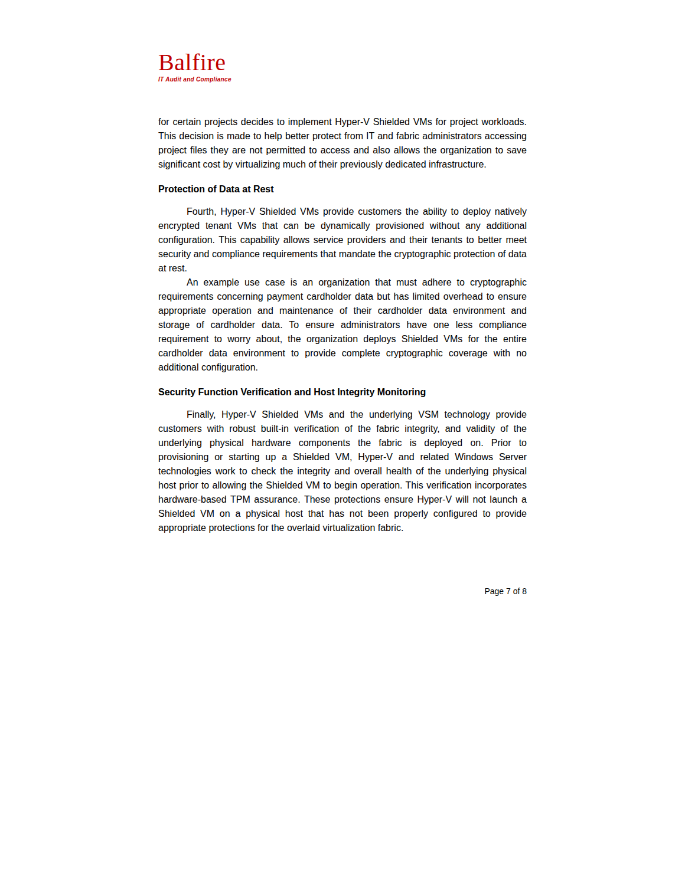Balfire
IT Audit and Compliance
for certain projects decides to implement Hyper-V Shielded VMs for project workloads. This decision is made to help better protect from IT and fabric administrators accessing project files they are not permitted to access and also allows the organization to save significant cost by virtualizing much of their previously dedicated infrastructure.
Protection of Data at Rest
Fourth, Hyper-V Shielded VMs provide customers the ability to deploy natively encrypted tenant VMs that can be dynamically provisioned without any additional configuration. This capability allows service providers and their tenants to better meet security and compliance requirements that mandate the cryptographic protection of data at rest.
An example use case is an organization that must adhere to cryptographic requirements concerning payment cardholder data but has limited overhead to ensure appropriate operation and maintenance of their cardholder data environment and storage of cardholder data. To ensure administrators have one less compliance requirement to worry about, the organization deploys Shielded VMs for the entire cardholder data environment to provide complete cryptographic coverage with no additional configuration.
Security Function Verification and Host Integrity Monitoring
Finally, Hyper-V Shielded VMs and the underlying VSM technology provide customers with robust built-in verification of the fabric integrity, and validity of the underlying physical hardware components the fabric is deployed on. Prior to provisioning or starting up a Shielded VM, Hyper-V and related Windows Server technologies work to check the integrity and overall health of the underlying physical host prior to allowing the Shielded VM to begin operation. This verification incorporates hardware-based TPM assurance. These protections ensure Hyper-V will not launch a Shielded VM on a physical host that has not been properly configured to provide appropriate protections for the overlaid virtualization fabric.
Page 7 of 8